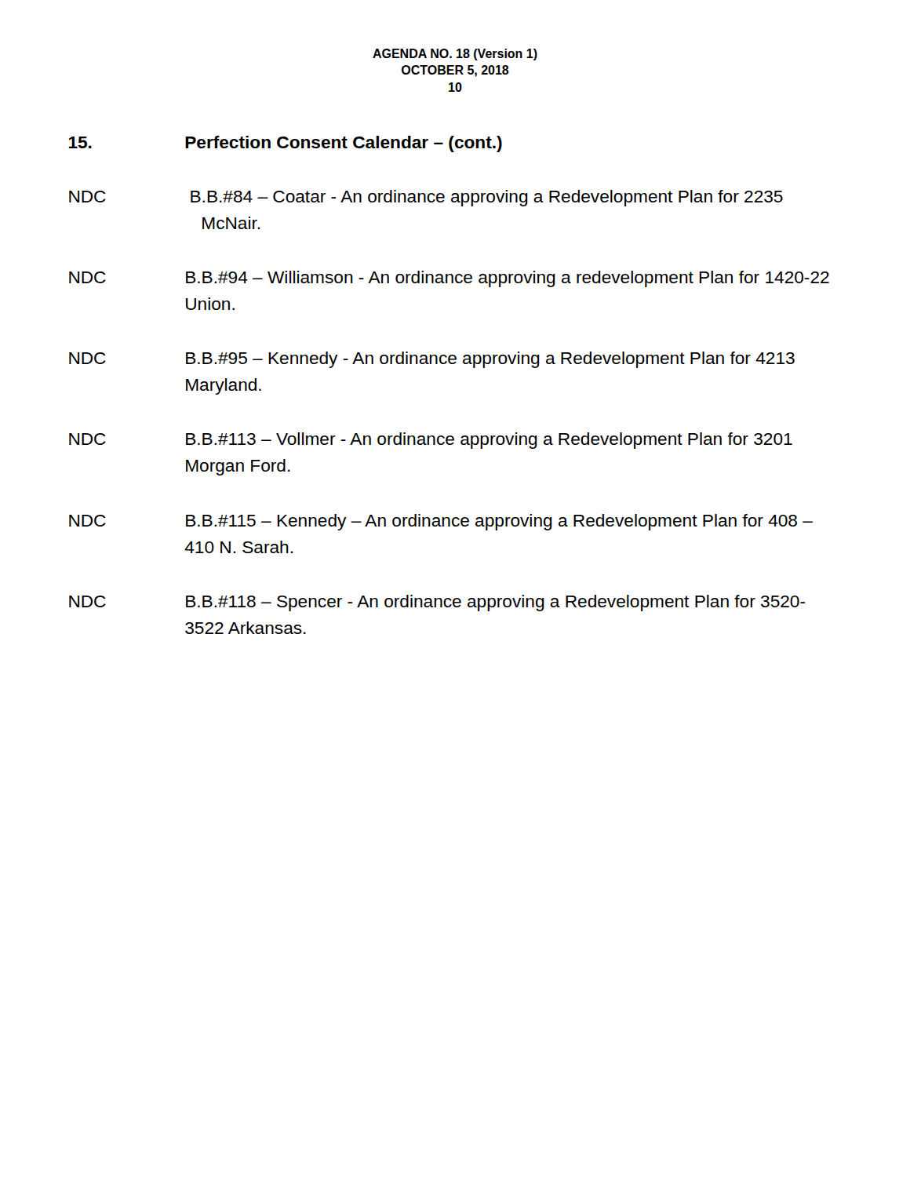AGENDA NO. 18 (Version 1)
OCTOBER 5, 2018
10
15.
Perfection Consent Calendar – (cont.)
NDC
B.B.#84 – Coatar - An ordinance approving a Redevelopment Plan for 2235 McNair.
NDC
B.B.#94 – Williamson - An ordinance approving a redevelopment Plan for 1420-22 Union.
NDC
B.B.#95 – Kennedy - An ordinance approving a Redevelopment Plan for 4213 Maryland.
NDC
B.B.#113 – Vollmer - An ordinance approving a Redevelopment Plan for 3201 Morgan Ford.
NDC
B.B.#115 – Kennedy – An ordinance approving a Redevelopment Plan for 408 – 410 N. Sarah.
NDC
B.B.#118 – Spencer - An ordinance approving a Redevelopment Plan for 3520-3522 Arkansas.